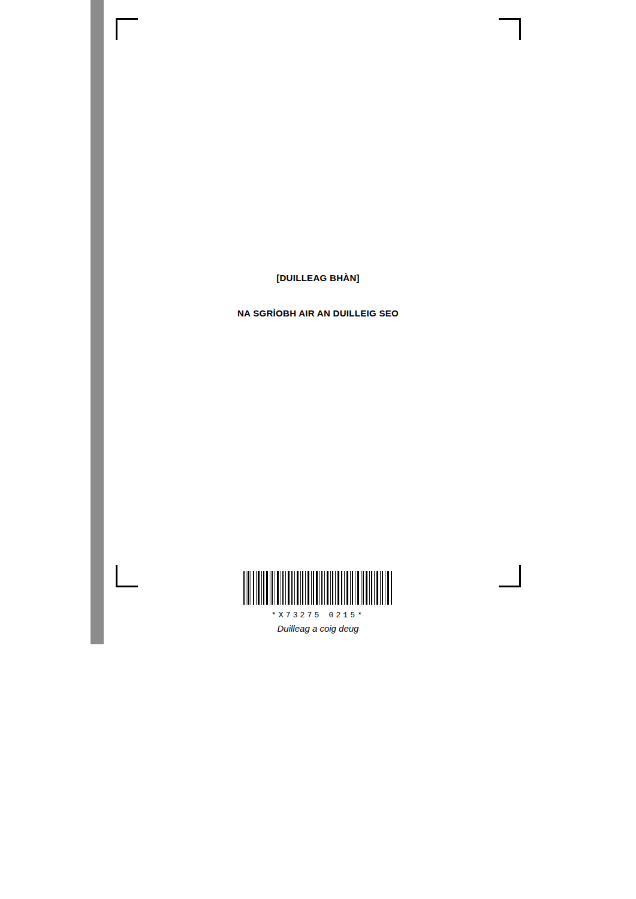[DUILLEAG BHÀN]
NA SGRÌOBH AIR AN DUILLEIG SEO
*X73275 0215*
Duilleag a coig deug